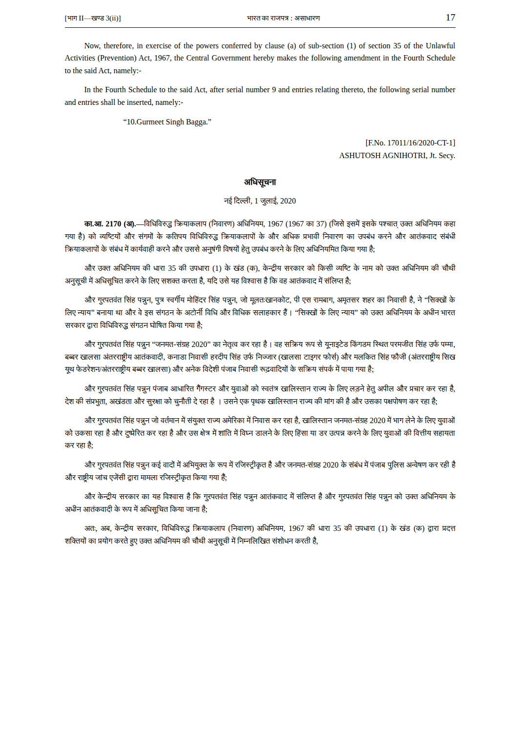[भाग II—खण्ड 3(ii)] भारत का राजपत्र : असाधारण 17
Now, therefore, in exercise of the powers conferred by clause (a) of sub-section (1) of section 35 of the Unlawful Activities (Prevention) Act, 1967, the Central Government hereby makes the following amendment in the Fourth Schedule to the said Act, namely:-
In the Fourth Schedule to the said Act, after serial number 9 and entries relating thereto, the following serial number and entries shall be inserted, namely:-
“10. Gurmeet Singh Bagga.”
[F.No. 17011/16/2020-CT-1]
ASHUTOSH AGNIHOTRI, Jt. Secy.
अधिसूचना
नई दिल्ली, 1 जुलाई, 2020
का.आ. 2170 (अ).—विधिविरुद्ध क्रियाकलाप (निवारण) अधिनियम, 1967 (1967 का 37) (जिसे इसमें इसके पश्चात् उक्त अधिनियम कहा गया है) को व्यष्टियों और संगमों के कतिपय विधिविरुद्ध क्रियाकलापों के और अधिक प्रभावी निवारण का उपबंध करने और आतंकवाद संबंधी क्रियाकलापों के संबंध में कार्यवाही करने और उससे अनुषंगी विषयों हेतु उपबंध करने के लिए अधिनियमित किया गया है;
और उक्त अधिनियम की धारा 35 की उपधारा (1) के खंड (क), केन्द्रीय सरकार को किसी व्यष्टि के नाम को उक्त अधिनियम की चौथी अनुसूची में अधिसूचित करने के लिए सशक्त करता है, यदि उसे यह विश्वास है कि वह आतंकवाद में संलिप्त है;
और गुरपतवंत सिंह पन्नुन, पुत्र स्वर्गीय मोहिंदर सिंह पन्नुन, जो मूलतःखानकोट, पी एस रामबाग, अमृतसर शहर का निवासी है, ने “सिक्खों के लिए न्याय” बनाया था और वे इस संगठन के अटोर्नी विधि और विधिक सलाहकार हैं। “सिक्खों के लिए न्याय” को उक्त अधिनियम के अधीन भारत सरकार द्वारा विधिविरुद्ध संगठन घोषित किया गया है;
और गुरपतवंत सिंह पन्नुन “जनमत-संग्रह 2020” का नेतृत्व कर रहा है। वह सक्रिय रूप से यूनाइटेड किंगडम स्थित परमजीत सिंह उर्फ पम्मा, बब्बर खालसा अंतरराष्ट्रीय आतंकवादी, कनाडा निवासी हरदीप सिंह उर्फ निज्जार (खालसा टाइगर फोर्स) और मलकित सिंह फौजी (अंतरराष्ट्रीय सिख यूथ फेडरेशन/अंतरराष्ट्रीय बब्बर खालसा) और अनेक विदेशी पंजाब निवासी रूढ़वादियों के सक्रिय संपर्क में पाया गया है;
और गुरपतवंत सिंह पन्नुन पंजाब आधारित गैंगस्टर और युवाओं को स्वतंत्र खालिस्तान राज्य के लिए लड़ने हेतु अपील और प्रचार कर रहा है, देश की संप्रभुता, अखंडता और सुरक्षा को चुनौती दे रहा है । उसने एक पृथक खालिस्तान राज्य की मांग की है और उसका पक्षपोषण कर रहा है;
और गुरपतवंत सिंह पन्नुन जो वर्तमान में संयुक्त राज्य अमेरिका में निवास कर रहा है, खालिस्तान जनमत-संग्रह 2020 में भाग लेने के लिए युवाओं को उकसा रहा है और दुष्प्रेरित कर रहा है और उस क्षेत्र में शांति में विघ्न डालने के लिए हिंसा या डर उत्पन्न करने के लिए युवाओं की वित्तीय सहायता कर रहा है;
और गुरपतवंत सिंह पन्नुन कई वादों में अभियुक्त के रूप में रजिस्ट्रीकृत है और जनमत-संग्रह 2020 के संबंध में पंजाब पुलिस अन्वेषण कर रही है और राष्ट्रीय जांच एजेंसी द्वारा मामला रजिस्ट्रीकृत किया गया हैं;
और केन्द्रीय सरकार का यह विश्वास है कि गुरपतवंत सिंह पन्नुन आतंकवाद में संलिप्त है और गुरपतवंत सिंह पन्नुन को उक्त अधिनियम के अधीन आतंकवादी के रूप में अधिसूचित किया जाना है;
अतः, अब, केन्द्रीय सरकार, विधिविरुद्ध क्रियाकलाप (निवारण) अधिनियम, 1967 की धारा 35 की उपधारा (1) के खंड (क) द्वारा प्रदत्त शक्तियों का प्रयोग करते हुए उक्त अधिनियम की चौथी अनुसूची में निम्नलिखित संशोधन करती है,